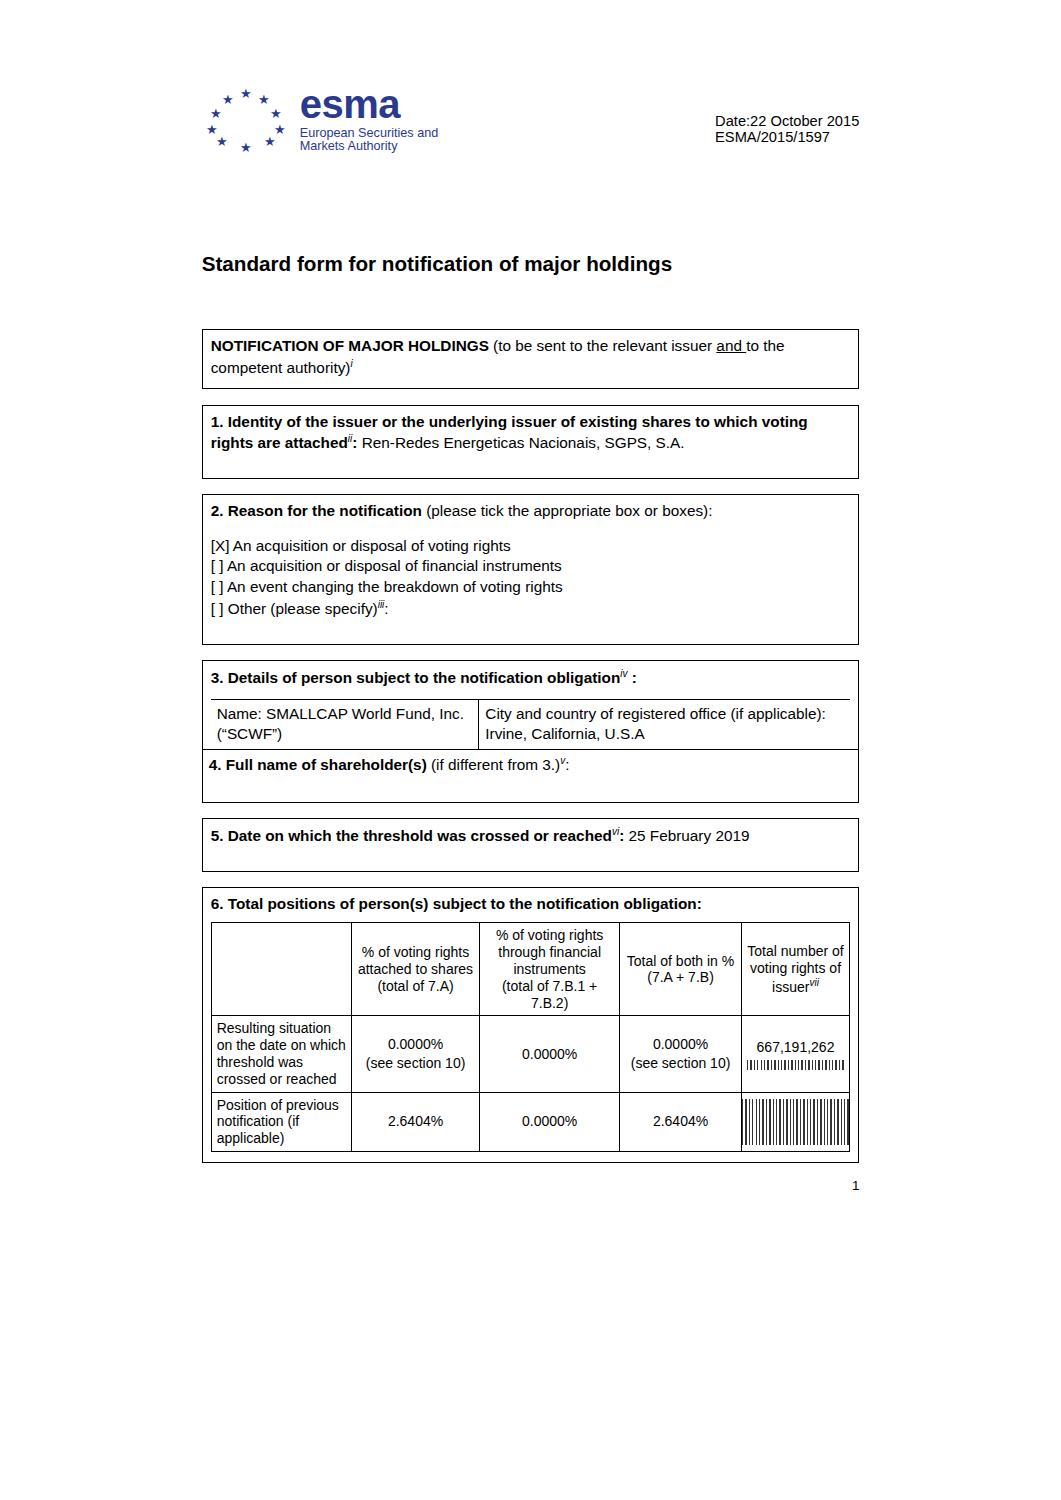★ ★ ★ ★ ★ ★ ★ ★ ★ ★
esma
European Securities and
Markets Authority
Date:22 October 2015
ESMA/2015/1597
Standard form for notification of major holdings
NOTIFICATION OF MAJOR HOLDINGS (to be sent to the relevant issuer and to the competent authority)i
1. Identity of the issuer or the underlying issuer of existing shares to which voting rights are attachedii: Ren-Redes Energeticas Nacionais, SGPS, S.A.
2. Reason for the notification (please tick the appropriate box or boxes):
[X] An acquisition or disposal of voting rights
[ ] An acquisition or disposal of financial instruments
[ ] An event changing the breakdown of voting rights
[ ] Other (please specify)iii:
3. Details of person subject to the notification obligationiv :
Name: SMALLCAP World Fund, Inc. (“SCWF”)
City and country of registered office (if applicable): Irvine, California, U.S.A
4. Full name of shareholder(s) (if different from 3.)v:
5. Date on which the threshold was crossed or reachedvi: 25 February 2019
6. Total positions of person(s) subject to the notification obligation:
| | % of voting rights attached to shares (total of 7.A) | % of voting rights through financial instruments (total of 7.B.1 + 7.B.2) | Total of both in % (7.A + 7.B) | Total number of voting rights of issuer vii |
| --- | --- | --- | --- | --- |
| Resulting situation on the date on which threshold was crossed or reached | 0.0000% (see section 10) | 0.0000% | 0.0000% (see section 10) | 667,191,262 |
| Position of previous notification (if applicable) | 2.6404% | 0.0000% | 2.6404% | |
1